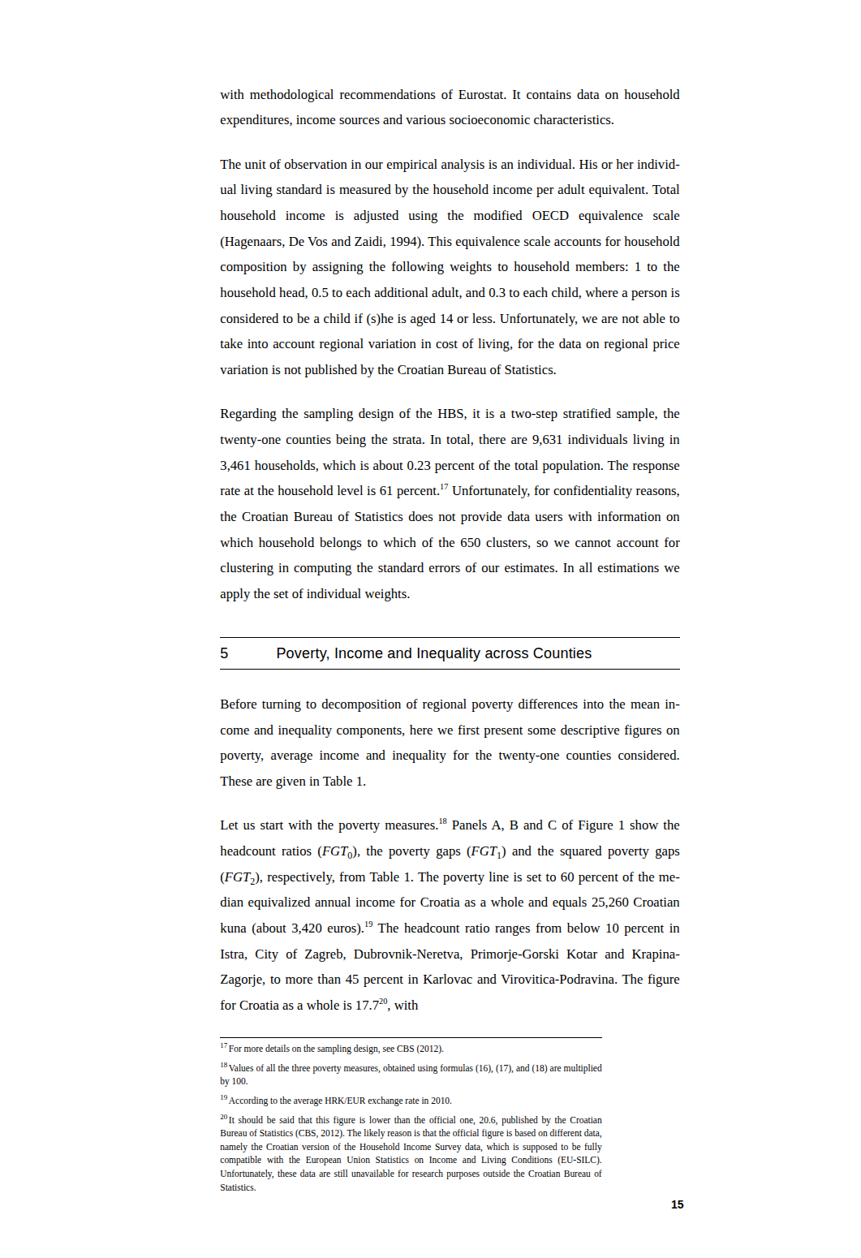with methodological recommendations of Eurostat. It contains data on household expenditures, income sources and various socioeconomic characteristics.
The unit of observation in our empirical analysis is an individual. His or her individual living standard is measured by the household income per adult equivalent. Total household income is adjusted using the modified OECD equivalence scale (Hagenaars, De Vos and Zaidi, 1994). This equivalence scale accounts for household composition by assigning the following weights to household members: 1 to the household head, 0.5 to each additional adult, and 0.3 to each child, where a person is considered to be a child if (s)he is aged 14 or less. Unfortunately, we are not able to take into account regional variation in cost of living, for the data on regional price variation is not published by the Croatian Bureau of Statistics.
Regarding the sampling design of the HBS, it is a two-step stratified sample, the twenty-one counties being the strata. In total, there are 9,631 individuals living in 3,461 households, which is about 0.23 percent of the total population. The response rate at the household level is 61 percent.17 Unfortunately, for confidentiality reasons, the Croatian Bureau of Statistics does not provide data users with information on which household belongs to which of the 650 clusters, so we cannot account for clustering in computing the standard errors of our estimates. In all estimations we apply the set of individual weights.
5 Poverty, Income and Inequality across Counties
Before turning to decomposition of regional poverty differences into the mean income and inequality components, here we first present some descriptive figures on poverty, average income and inequality for the twenty-one counties considered. These are given in Table 1.
Let us start with the poverty measures.18 Panels A, B and C of Figure 1 show the headcount ratios (FGT0), the poverty gaps (FGT1) and the squared poverty gaps (FGT2), respectively, from Table 1. The poverty line is set to 60 percent of the median equivalized annual income for Croatia as a whole and equals 25,260 Croatian kuna (about 3,420 euros).19 The headcount ratio ranges from below 10 percent in Istra, City of Zagreb, Dubrovnik-Neretva, Primorje-Gorski Kotar and Krapina-Zagorje, to more than 45 percent in Karlovac and Virovitica-Podravina. The figure for Croatia as a whole is 17.720, with
17 For more details on the sampling design, see CBS (2012).
18 Values of all the three poverty measures, obtained using formulas (16), (17), and (18) are multiplied by 100.
19 According to the average HRK/EUR exchange rate in 2010.
20 It should be said that this figure is lower than the official one, 20.6, published by the Croatian Bureau of Statistics (CBS, 2012). The likely reason is that the official figure is based on different data, namely the Croatian version of the Household Income Survey data, which is supposed to be fully compatible with the European Union Statistics on Income and Living Conditions (EU-SILC). Unfortunately, these data are still unavailable for research purposes outside the Croatian Bureau of Statistics.
15